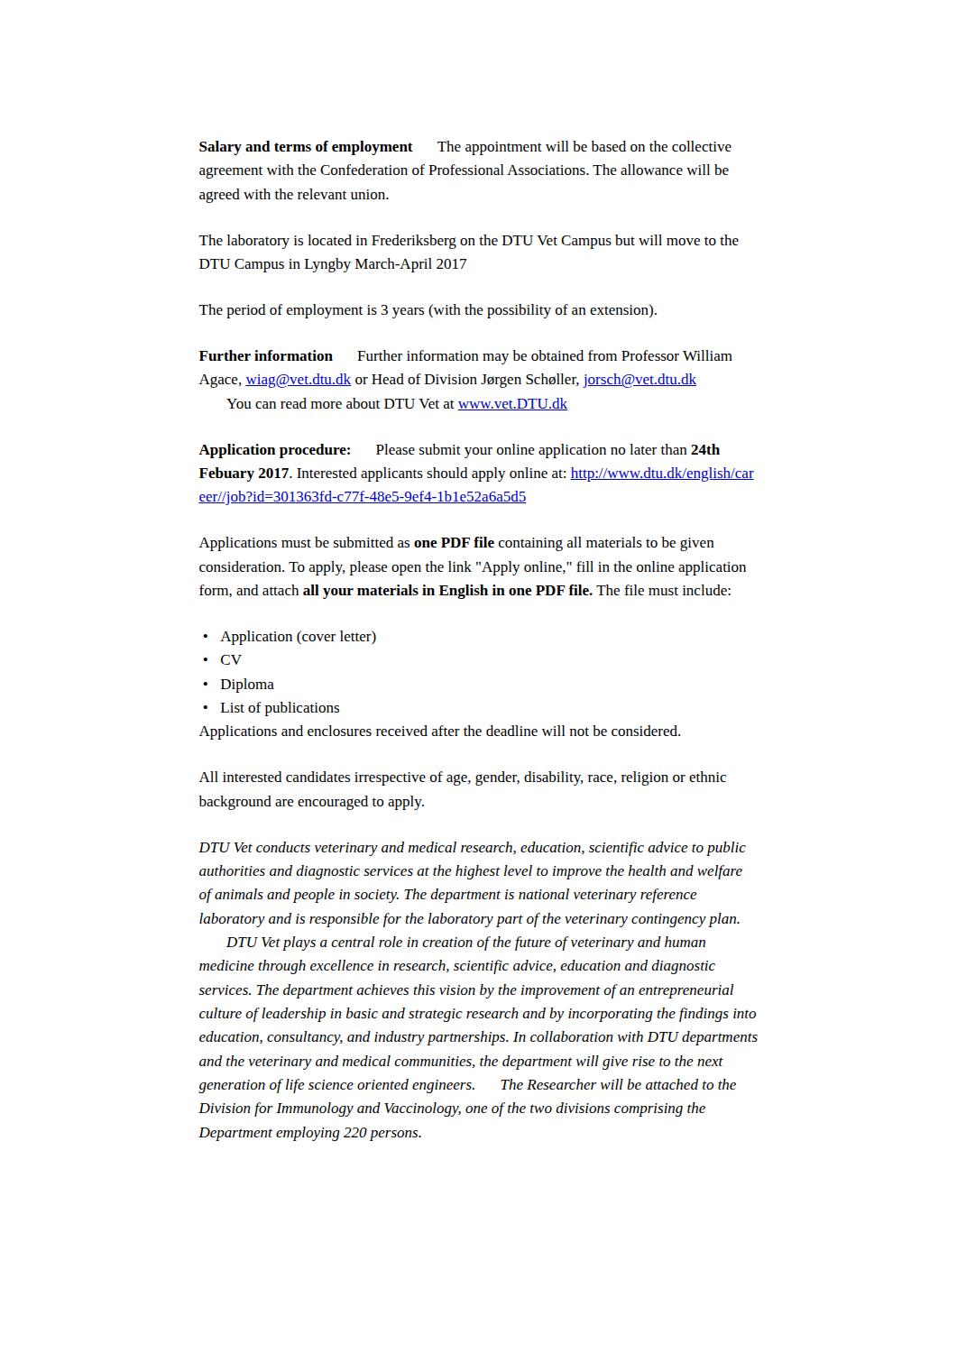Salary and terms of employment The appointment will be based on the collective agreement with the Confederation of Professional Associations. The allowance will be agreed with the relevant union.
The laboratory is located in Frederiksberg on the DTU Vet Campus but will move to the DTU Campus in Lyngby March-April 2017
The period of employment is 3 years (with the possibility of an extension).
Further information Further information may be obtained from Professor William Agace, wiag@vet.dtu.dk or Head of Division Jørgen Schøller, jorsch@vet.dtu.dk
You can read more about DTU Vet at www.vet.DTU.dk
Application procedure: Please submit your online application no later than 24th Febuary 2017. Interested applicants should apply online at: http://www.dtu.dk/english/career//job?id=301363fd-c77f-48e5-9ef4-1b1e52a6a5d5
Applications must be submitted as one PDF file containing all materials to be given consideration. To apply, please open the link "Apply online," fill in the online application form, and attach all your materials in English in one PDF file. The file must include:
Application (cover letter)
CV
Diploma
List of publications
Applications and enclosures received after the deadline will not be considered.
All interested candidates irrespective of age, gender, disability, race, religion or ethnic background are encouraged to apply.
DTU Vet conducts veterinary and medical research, education, scientific advice to public authorities and diagnostic services at the highest level to improve the health and welfare of animals and people in society. The department is national veterinary reference laboratory and is responsible for the laboratory part of the veterinary contingency plan.
DTU Vet plays a central role in creation of the future of veterinary and human medicine through excellence in research, scientific advice, education and diagnostic services. The department achieves this vision by the improvement of an entrepreneurial culture of leadership in basic and strategic research and by incorporating the findings into education, consultancy, and industry partnerships. In collaboration with DTU departments and the veterinary and medical communities, the department will give rise to the next generation of life science oriented engineers. The Researcher will be attached to the Division for Immunology and Vaccinology, one of the two divisions comprising the Department employing 220 persons.